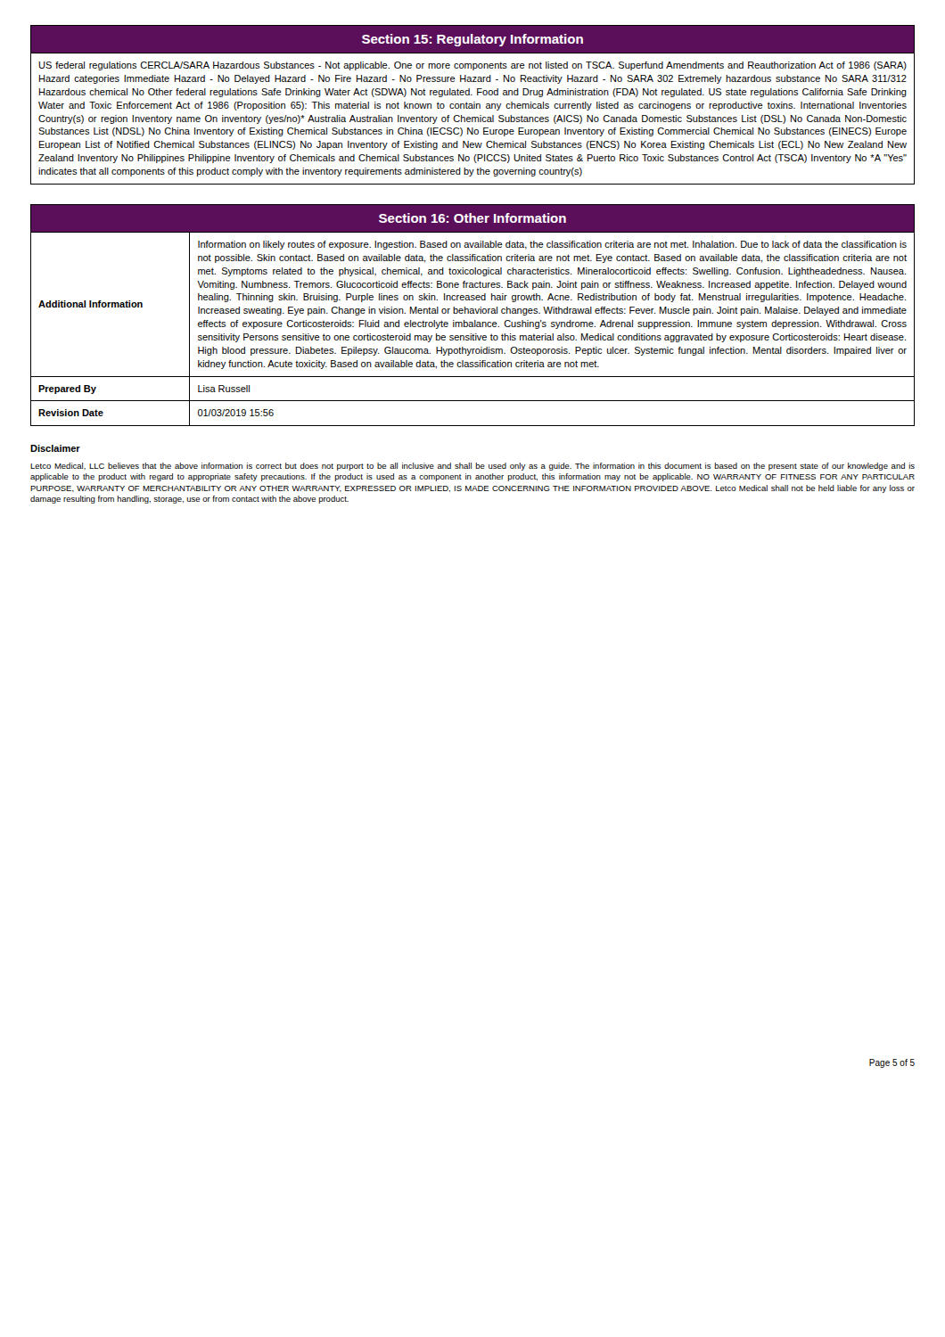Section 15: Regulatory Information
US federal regulations CERCLA/SARA Hazardous Substances - Not applicable. One or more components are not listed on TSCA. Superfund Amendments and Reauthorization Act of 1986 (SARA) Hazard categories Immediate Hazard - No Delayed Hazard - No Fire Hazard - No Pressure Hazard - No Reactivity Hazard - No SARA 302 Extremely hazardous substance No SARA 311/312 Hazardous chemical No Other federal regulations Safe Drinking Water Act (SDWA) Not regulated. Food and Drug Administration (FDA) Not regulated. US state regulations California Safe Drinking Water and Toxic Enforcement Act of 1986 (Proposition 65): This material is not known to contain any chemicals currently listed as carcinogens or reproductive toxins. International Inventories Country(s) or region Inventory name On inventory (yes/no)* Australia Australian Inventory of Chemical Substances (AICS) No Canada Domestic Substances List (DSL) No Canada Non-Domestic Substances List (NDSL) No China Inventory of Existing Chemical Substances in China (IECSC) No Europe European Inventory of Existing Commercial Chemical No Substances (EINECS) Europe European List of Notified Chemical Substances (ELINCS) No Japan Inventory of Existing and New Chemical Substances (ENCS) No Korea Existing Chemicals List (ECL) No New Zealand New Zealand Inventory No Philippines Philippine Inventory of Chemicals and Chemical Substances No (PICCS) United States & Puerto Rico Toxic Substances Control Act (TSCA) Inventory No *A "Yes" indicates that all components of this product comply with the inventory requirements administered by the governing country(s)
Section 16: Other Information
| Additional Information | Information on likely routes of exposure. Ingestion. Based on available data, the classification criteria are not met. Inhalation. Due to lack of data the classification is not possible. Skin contact. Based on available data, the classification criteria are not met. Eye contact. Based on available data, the classification criteria are not met. Symptoms related to the physical, chemical, and toxicological characteristics. Mineralocorticoid effects: Swelling. Confusion. Lightheadedness. Nausea. Vomiting. Numbness. Tremors. Glucocorticoid effects: Bone fractures. Back pain. Joint pain or stiffness. Weakness. Increased appetite. Infection. Delayed wound healing. Thinning skin. Bruising. Purple lines on skin. Increased hair growth. Acne. Redistribution of body fat. Menstrual irregularities. Impotence. Headache. Increased sweating. Eye pain. Change in vision. Mental or behavioral changes. Withdrawal effects: Fever. Muscle pain. Joint pain. Malaise. Delayed and immediate effects of exposure Corticosteroids: Fluid and electrolyte imbalance. Cushing's syndrome. Adrenal suppression. Immune system depression. Withdrawal. Cross sensitivity Persons sensitive to one corticosteroid may be sensitive to this material also. Medical conditions aggravated by exposure Corticosteroids: Heart disease. High blood pressure. Diabetes. Epilepsy. Glaucoma. Hypothyroidism. Osteoporosis. Peptic ulcer. Systemic fungal infection. Mental disorders. Impaired liver or kidney function. Acute toxicity. Based on available data, the classification criteria are not met. |
| Prepared By | Lisa Russell |
| Revision Date | 01/03/2019 15:56 |
Disclaimer
Letco Medical, LLC believes that the above information is correct but does not purport to be all inclusive and shall be used only as a guide. The information in this document is based on the present state of our knowledge and is applicable to the product with regard to appropriate safety precautions. If the product is used as a component in another product, this information may not be applicable. NO WARRANTY OF FITNESS FOR ANY PARTICULAR PURPOSE, WARRANTY OF MERCHANTABILITY OR ANY OTHER WARRANTY, EXPRESSED OR IMPLIED, IS MADE CONCERNING THE INFORMATION PROVIDED ABOVE. Letco Medical shall not be held liable for any loss or damage resulting from handling, storage, use or from contact with the above product.
Page 5 of 5